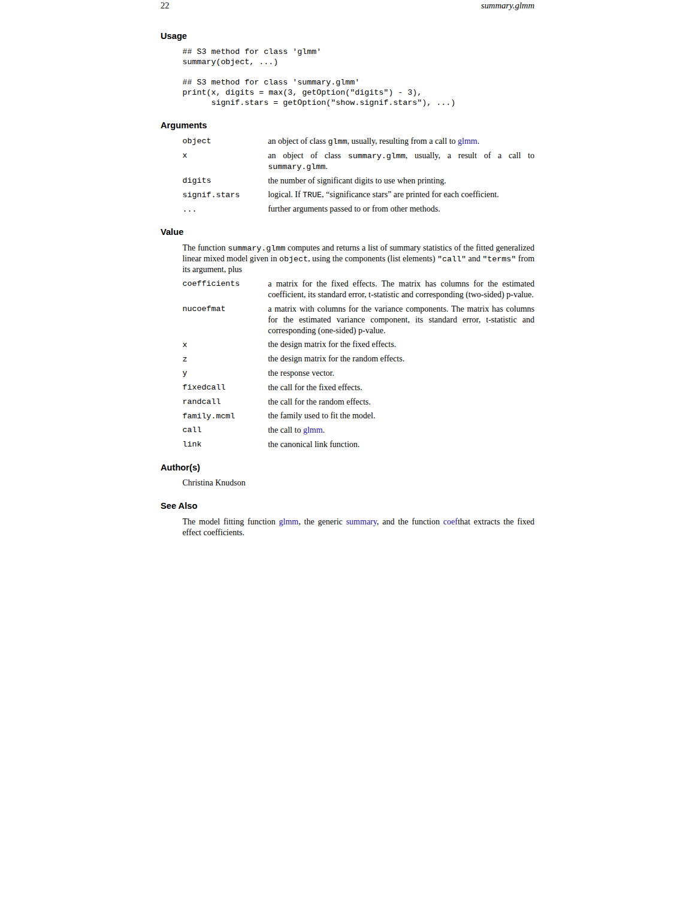22 summary.glmm
Usage
## S3 method for class 'glmm'
summary(object, ...)

## S3 method for class 'summary.glmm'
print(x, digits = max(3, getOption("digits") - 3),
      signif.stars = getOption("show.signif.stars"), ...)
Arguments
object
an object of class glmm, usually, resulting from a call to glmm.
x
an object of class summary.glmm, usually, a result of a call to summary.glmm.
digits
the number of significant digits to use when printing.
signif.stars
logical. If TRUE, “significance stars” are printed for each coefficient.
...
further arguments passed to or from other methods.
Value
The function summary.glmm computes and returns a list of summary statistics of the fitted generalized linear mixed model given in object, using the components (list elements) "call" and "terms" from its argument, plus
coefficients
a matrix for the fixed effects. The matrix has columns for the estimated coefficient, its standard error, t-statistic and corresponding (two-sided) p-value.
nucoefmat
a matrix with columns for the variance components. The matrix has columns for the estimated variance component, its standard error, t-statistic and corresponding (one-sided) p-value.
x
the design matrix for the fixed effects.
z
the design matrix for the random effects.
y
the response vector.
fixedcall
the call for the fixed effects.
randcall
the call for the random effects.
family.mcml
the family used to fit the model.
call
the call to glmm.
link
the canonical link function.
Author(s)
Christina Knudson
See Also
The model fitting function glmm, the generic summary, and the function coefthat extracts the fixed effect coefficients.